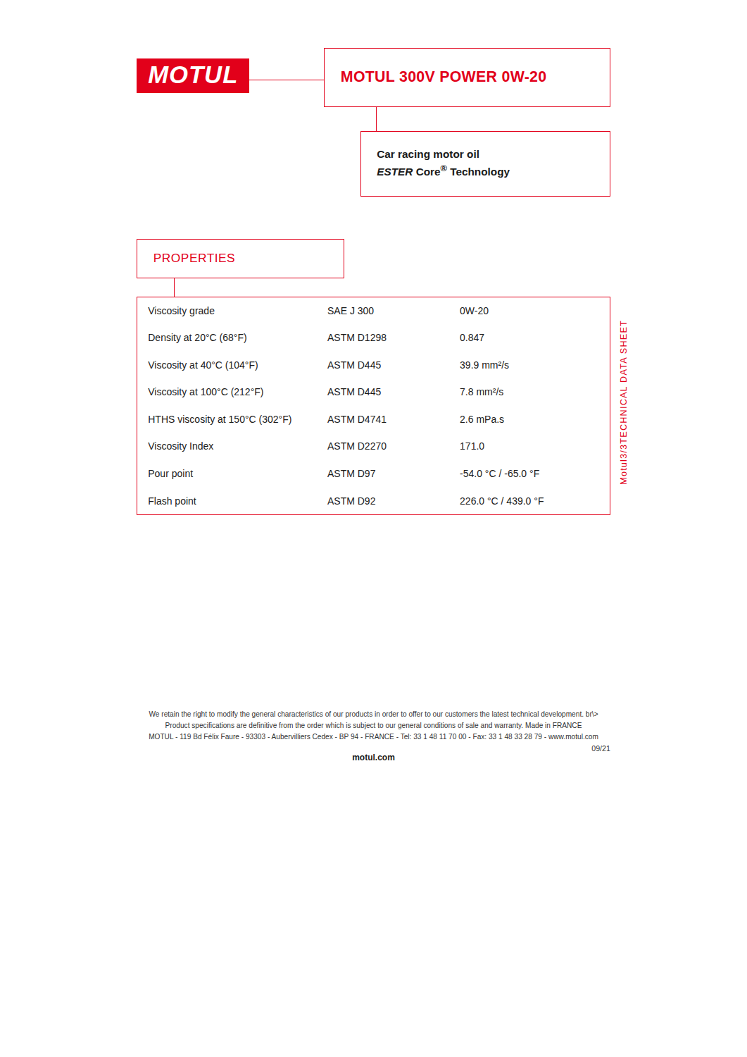MOTUL
MOTUL 300V POWER 0W-20
Car racing motor oil
ESTER Core® Technology
PROPERTIES
| Viscosity grade | SAE J 300 | 0W-20 |
| Density at 20°C (68°F) | ASTM D1298 | 0.847 |
| Viscosity at 40°C (104°F) | ASTM D445 | 39.9 mm²/s |
| Viscosity at 100°C (212°F) | ASTM D445 | 7.8 mm²/s |
| HTHS viscosity at 150°C (302°F) | ASTM D4741 | 2.6 mPa.s |
| Viscosity Index | ASTM D2270 | 171.0 |
| Pour point | ASTM D97 | -54.0 °C / -65.0 °F |
| Flash point | ASTM D92 | 226.0 °C / 439.0 °F |
Motul 3/3 TECHNICAL DATA SHEET
09/21
We retain the right to modify the general characteristics of our products in order to offer to our customers the latest technical development. br\>
Product specifications are definitive from the order which is subject to our general conditions of sale and warranty. Made in FRANCE
MOTUL - 119 Bd Félix Faure - 93303 - Aubervilliers Cedex - BP 94 - FRANCE - Tel: 33 1 48 11 70 00 - Fax: 33 1 48 33 28 79 - www.motul.com
motul.com